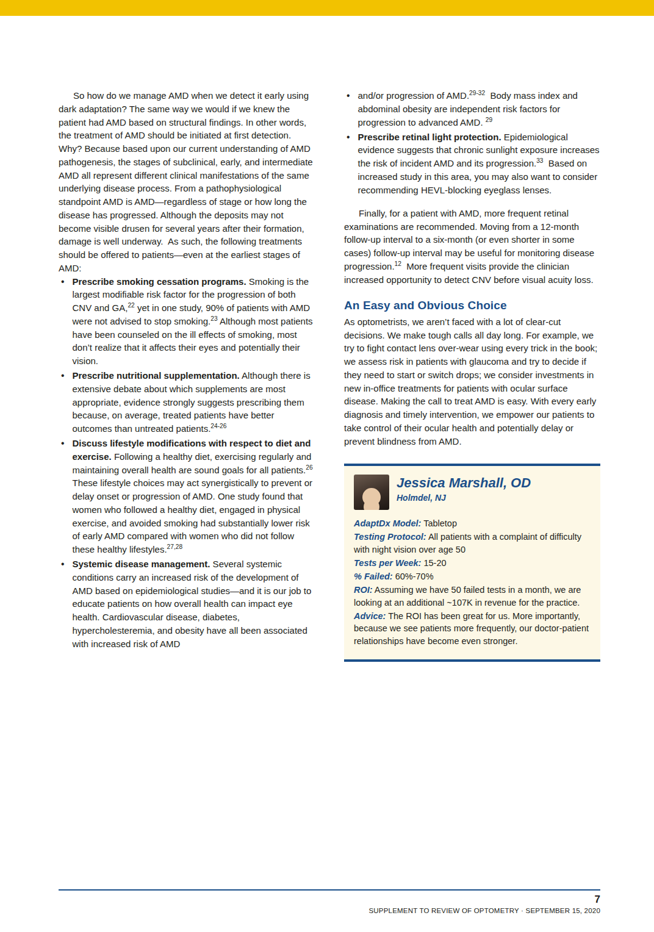So how do we manage AMD when we detect it early using dark adaptation? The same way we would if we knew the patient had AMD based on structural findings. In other words, the treatment of AMD should be initiated at first detection. Why? Because based upon our current understanding of AMD pathogenesis, the stages of subclinical, early, and intermediate AMD all represent different clinical manifestations of the same underlying disease process. From a pathophysiological standpoint AMD is AMD—regardless of stage or how long the disease has progressed. Although the deposits may not become visible drusen for several years after their formation, damage is well underway. As such, the following treatments should be offered to patients—even at the earliest stages of AMD:
Prescribe smoking cessation programs. Smoking is the largest modifiable risk factor for the progression of both CNV and GA,22 yet in one study, 90% of patients with AMD were not advised to stop smoking.23 Although most patients have been counseled on the ill effects of smoking, most don’t realize that it affects their eyes and potentially their vision.
Prescribe nutritional supplementation. Although there is extensive debate about which supplements are most appropriate, evidence strongly suggests prescribing them because, on average, treated patients have better outcomes than untreated patients.24-26
Discuss lifestyle modifications with respect to diet and exercise. Following a healthy diet, exercising regularly and maintaining overall health are sound goals for all patients.26 These lifestyle choices may act synergistically to prevent or delay onset or progression of AMD. One study found that women who followed a healthy diet, engaged in physical exercise, and avoided smoking had substantially lower risk of early AMD compared with women who did not follow these healthy lifestyles.27,28
Systemic disease management. Several systemic conditions carry an increased risk of the development of AMD based on epidemiological studies—and it is our job to educate patients on how overall health can impact eye health. Cardiovascular disease, diabetes, hypercholesteremia, and obesity have all been associated with increased risk of AMD
• and/or progression of AMD.29-32 Body mass index and abdominal obesity are independent risk factors for progression to advanced AMD. 29
Prescribe retinal light protection. Epidemiological evidence suggests that chronic sunlight exposure increases the risk of incident AMD and its progression.33 Based on increased study in this area, you may also want to consider recommending HEVL-blocking eyeglass lenses.
Finally, for a patient with AMD, more frequent retinal examinations are recommended. Moving from a 12-month follow-up interval to a six-month (or even shorter in some cases) follow-up interval may be useful for monitoring disease progression.12 More frequent visits provide the clinician increased opportunity to detect CNV before visual acuity loss.
An Easy and Obvious Choice
As optometrists, we aren’t faced with a lot of clear-cut decisions. We make tough calls all day long. For example, we try to fight contact lens over-wear using every trick in the book; we assess risk in patients with glaucoma and try to decide if they need to start or switch drops; we consider investments in new in-office treatments for patients with ocular surface disease. Making the call to treat AMD is easy. With every early diagnosis and timely intervention, we empower our patients to take control of their ocular health and potentially delay or prevent blindness from AMD.
Jessica Marshall, OD
Holmdel, NJ
AdaptDx Model: Tabletop
Testing Protocol: All patients with a complaint of difficulty with night vision over age 50
Tests per Week: 15-20
% Failed: 60%-70%
ROI: Assuming we have 50 failed tests in a month, we are looking at an additional ~107K in revenue for the practice.
Advice: The ROI has been great for us. More importantly, because we see patients more frequently, our doctor-patient relationships have become even stronger.
7
SUPPLEMENT TO REVIEW OF OPTOMETRY · SEPTEMBER 15, 2020